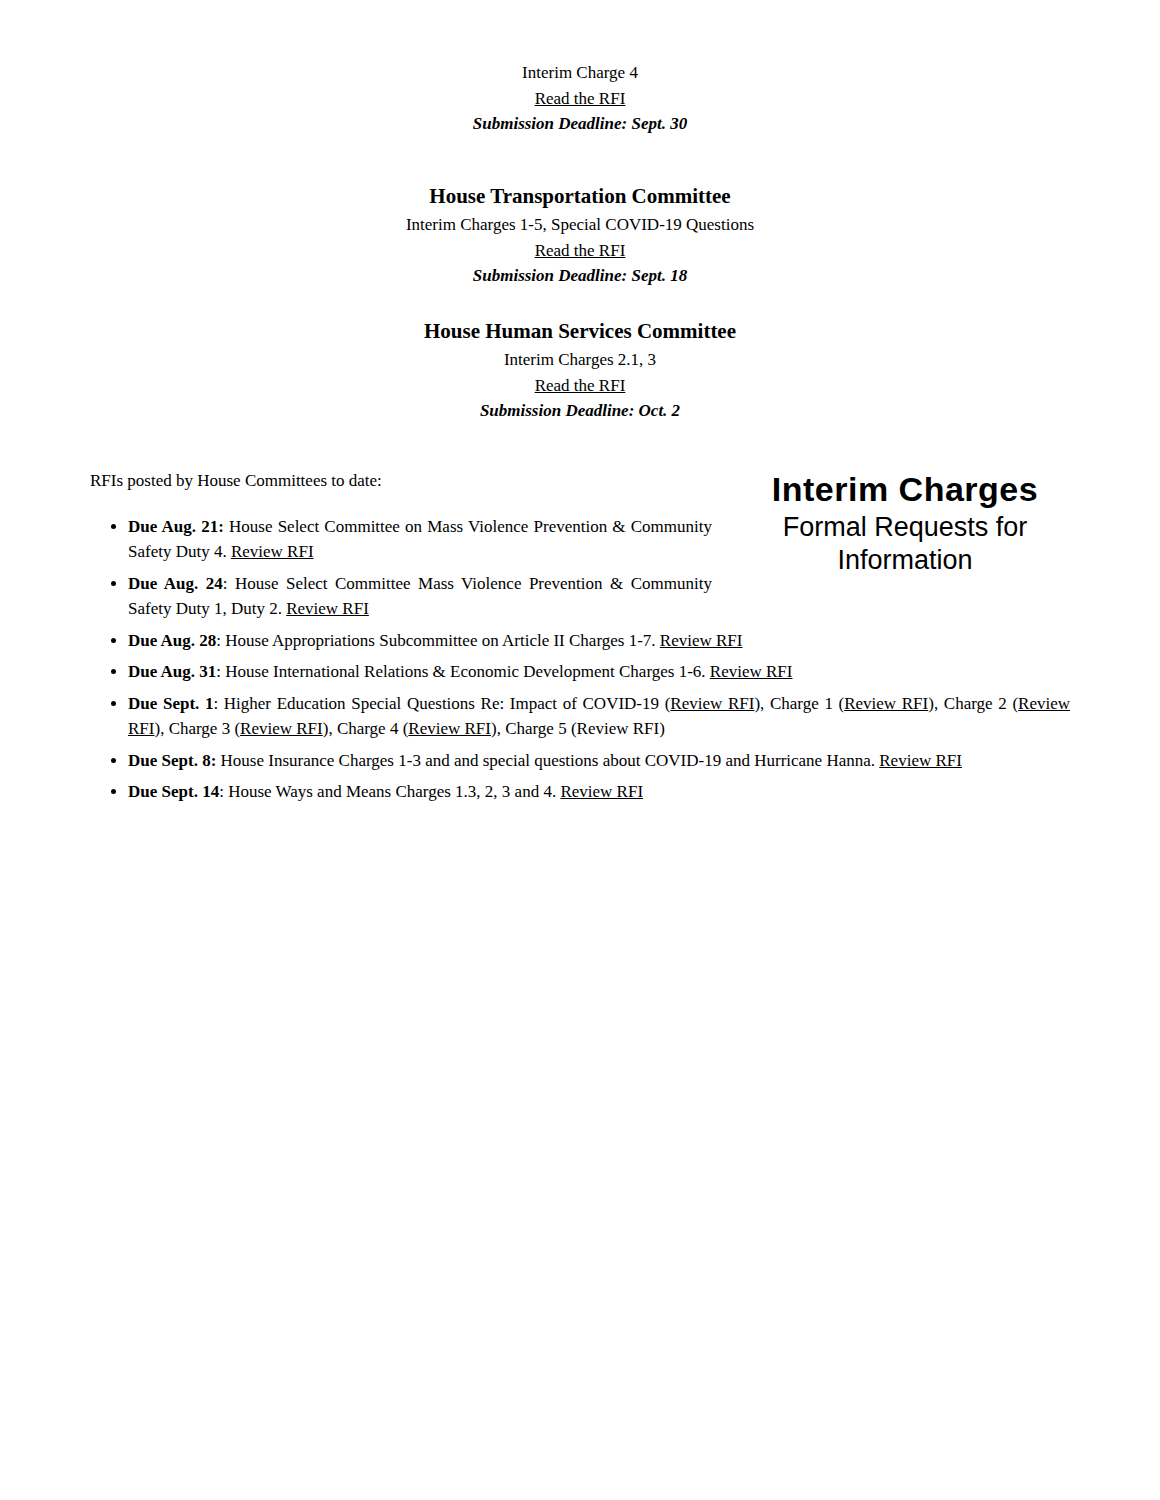Interim Charge 4
Read the RFI
Submission Deadline: Sept. 30
House Transportation Committee
Interim Charges 1-5, Special COVID-19 Questions
Read the RFI
Submission Deadline: Sept. 18
House Human Services Committee
Interim Charges 2.1, 3
Read the RFI
Submission Deadline: Oct. 2
Interim Charges
Formal Requests for
Information
RFIs posted by House Committees to date:
Due Aug. 21: House Select Committee on Mass Violence Prevention & Community Safety Duty 4. Review RFI
Due Aug. 24: House Select Committee Mass Violence Prevention & Community Safety Duty 1, Duty 2. Review RFI
Due Aug. 28: House Appropriations Subcommittee on Article II Charges 1-7. Review RFI
Due Aug. 31: House International Relations & Economic Development Charges 1-6. Review RFI
Due Sept. 1: Higher Education Special Questions Re: Impact of COVID-19 (Review RFI), Charge 1 (Review RFI), Charge 2 (Review RFI), Charge 3 (Review RFI), Charge 4 (Review RFI), Charge 5 (Review RFI)
Due Sept. 8: House Insurance Charges 1-3 and and special questions about COVID-19 and Hurricane Hanna. Review RFI
Due Sept. 14: House Ways and Means Charges 1.3, 2, 3 and 4. Review RFI